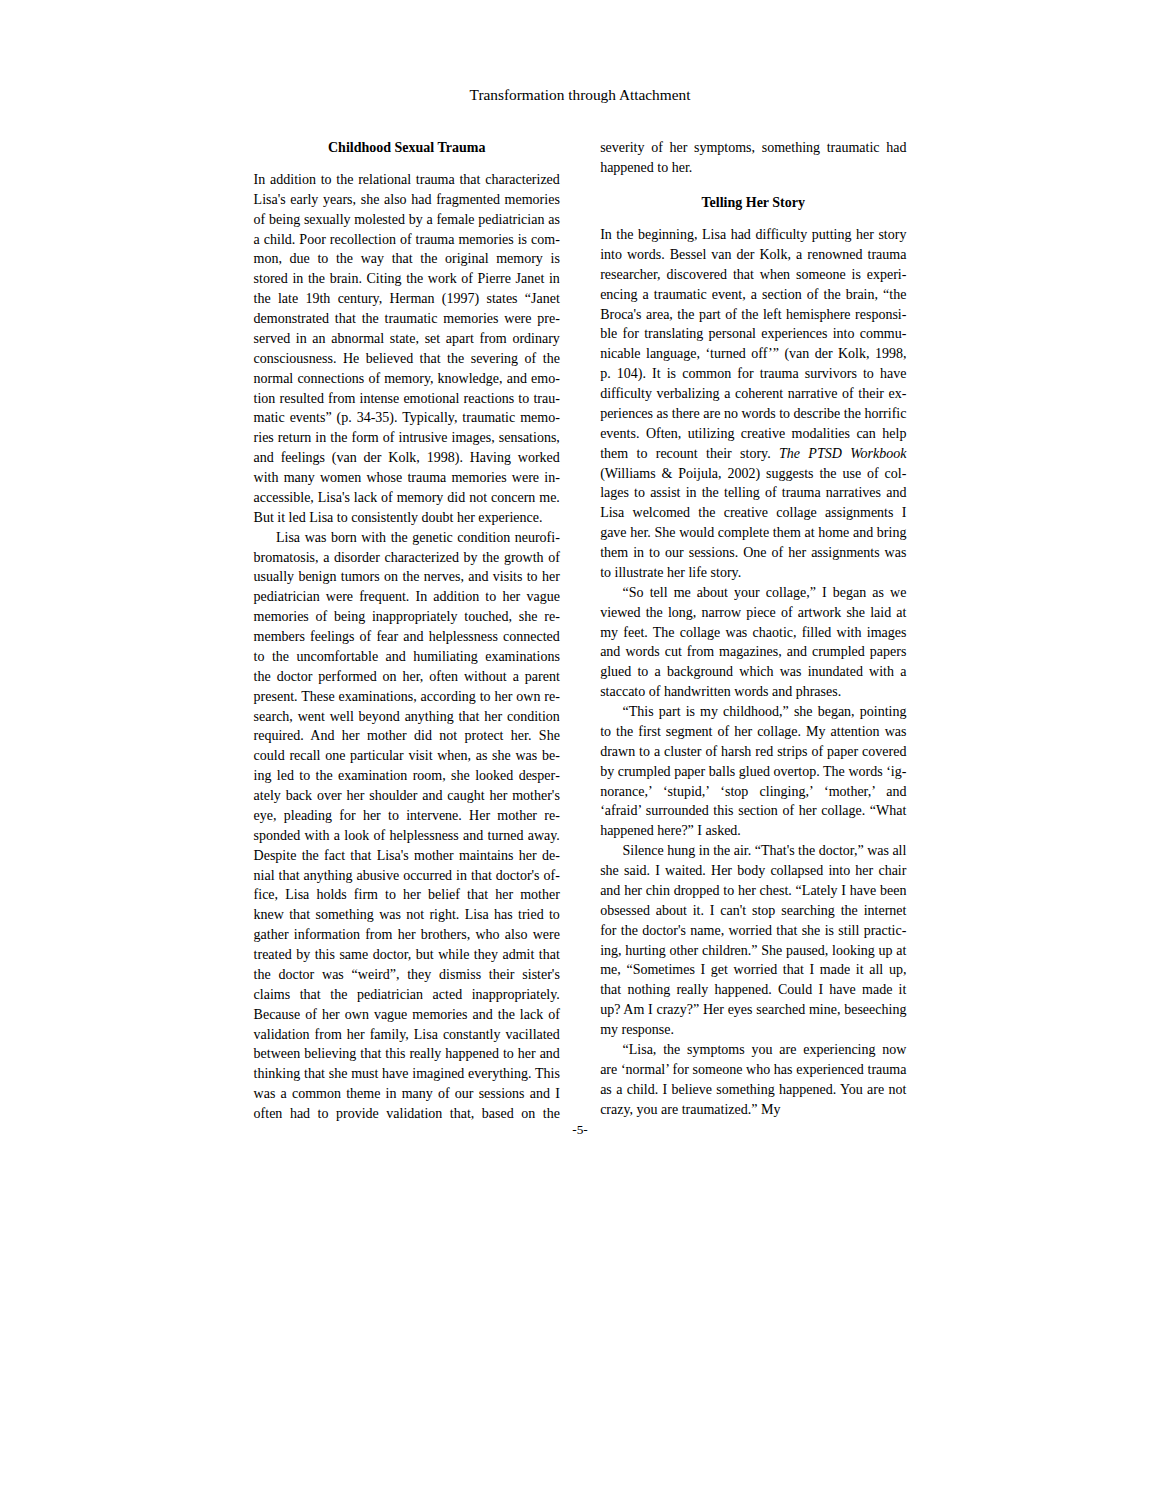Transformation through Attachment
Childhood Sexual Trauma
In addition to the relational trauma that characterized Lisa's early years, she also had fragmented memories of being sexually molested by a female pediatrician as a child. Poor recollection of trauma memories is common, due to the way that the original memory is stored in the brain. Citing the work of Pierre Janet in the late 19th century, Herman (1997) states “Janet demonstrated that the traumatic memories were preserved in an abnormal state, set apart from ordinary consciousness. He believed that the severing of the normal connections of memory, knowledge, and emotion resulted from intense emotional reactions to traumatic events” (p. 34-35). Typically, traumatic memories return in the form of intrusive images, sensations, and feelings (van der Kolk, 1998). Having worked with many women whose trauma memories were inaccessible, Lisa's lack of memory did not concern me. But it led Lisa to consistently doubt her experience.
Lisa was born with the genetic condition neurofibromatosis, a disorder characterized by the growth of usually benign tumors on the nerves, and visits to her pediatrician were frequent. In addition to her vague memories of being inappropriately touched, she remembers feelings of fear and helplessness connected to the uncomfortable and humiliating examinations the doctor performed on her, often without a parent present. These examinations, according to her own research, went well beyond anything that her condition required. And her mother did not protect her. She could recall one particular visit when, as she was being led to the examination room, she looked desperately back over her shoulder and caught her mother's eye, pleading for her to intervene. Her mother responded with a look of helplessness and turned away. Despite the fact that Lisa's mother maintains her denial that anything abusive occurred in that doctor's office, Lisa holds firm to her belief that her mother knew that something was not right. Lisa has tried to gather information from her brothers, who also were treated by this same doctor, but while they admit that the doctor was “weird”, they dismiss their sister's claims that the pediatrician acted inappropriately. Because of her own vague memories and the lack of validation from her family, Lisa constantly vacillated between believing that this really happened to her and thinking that she must have imagined everything. This was a common theme in many of our sessions and I often had to provide validation that, based on the severity of her symptoms, something traumatic had happened to her.
Telling Her Story
In the beginning, Lisa had difficulty putting her story into words. Bessel van der Kolk, a renowned trauma researcher, discovered that when someone is experiencing a traumatic event, a section of the brain, “the Broca's area, the part of the left hemisphere responsible for translating personal experiences into communicable language, ‘turned off’” (van der Kolk, 1998, p. 104). It is common for trauma survivors to have difficulty verbalizing a coherent narrative of their experiences as there are no words to describe the horrific events. Often, utilizing creative modalities can help them to recount their story. The PTSD Workbook (Williams & Poijula, 2002) suggests the use of collages to assist in the telling of trauma narratives and Lisa welcomed the creative collage assignments I gave her. She would complete them at home and bring them in to our sessions. One of her assignments was to illustrate her life story.
“So tell me about your collage,” I began as we viewed the long, narrow piece of artwork she laid at my feet. The collage was chaotic, filled with images and words cut from magazines, and crumpled papers glued to a background which was inundated with a staccato of handwritten words and phrases.
“This part is my childhood,” she began, pointing to the first segment of her collage. My attention was drawn to a cluster of harsh red strips of paper covered by crumpled paper balls glued overtop. The words ‘ignorance,’ ‘stupid,’ ‘stop clinging,’ ‘mother,’ and ‘afraid’ surrounded this section of her collage. “What happened here?” I asked.
Silence hung in the air. “That's the doctor,” was all she said. I waited. Her body collapsed into her chair and her chin dropped to her chest. “Lately I have been obsessed about it. I can't stop searching the internet for the doctor's name, worried that she is still practicing, hurting other children.” She paused, looking up at me, “Sometimes I get worried that I made it all up, that nothing really happened. Could I have made it up? Am I crazy?” Her eyes searched mine, beseeching my response.
“Lisa, the symptoms you are experiencing now are ‘normal’ for someone who has experienced trauma as a child. I believe something happened. You are not crazy, you are traumatized.” My
-5-